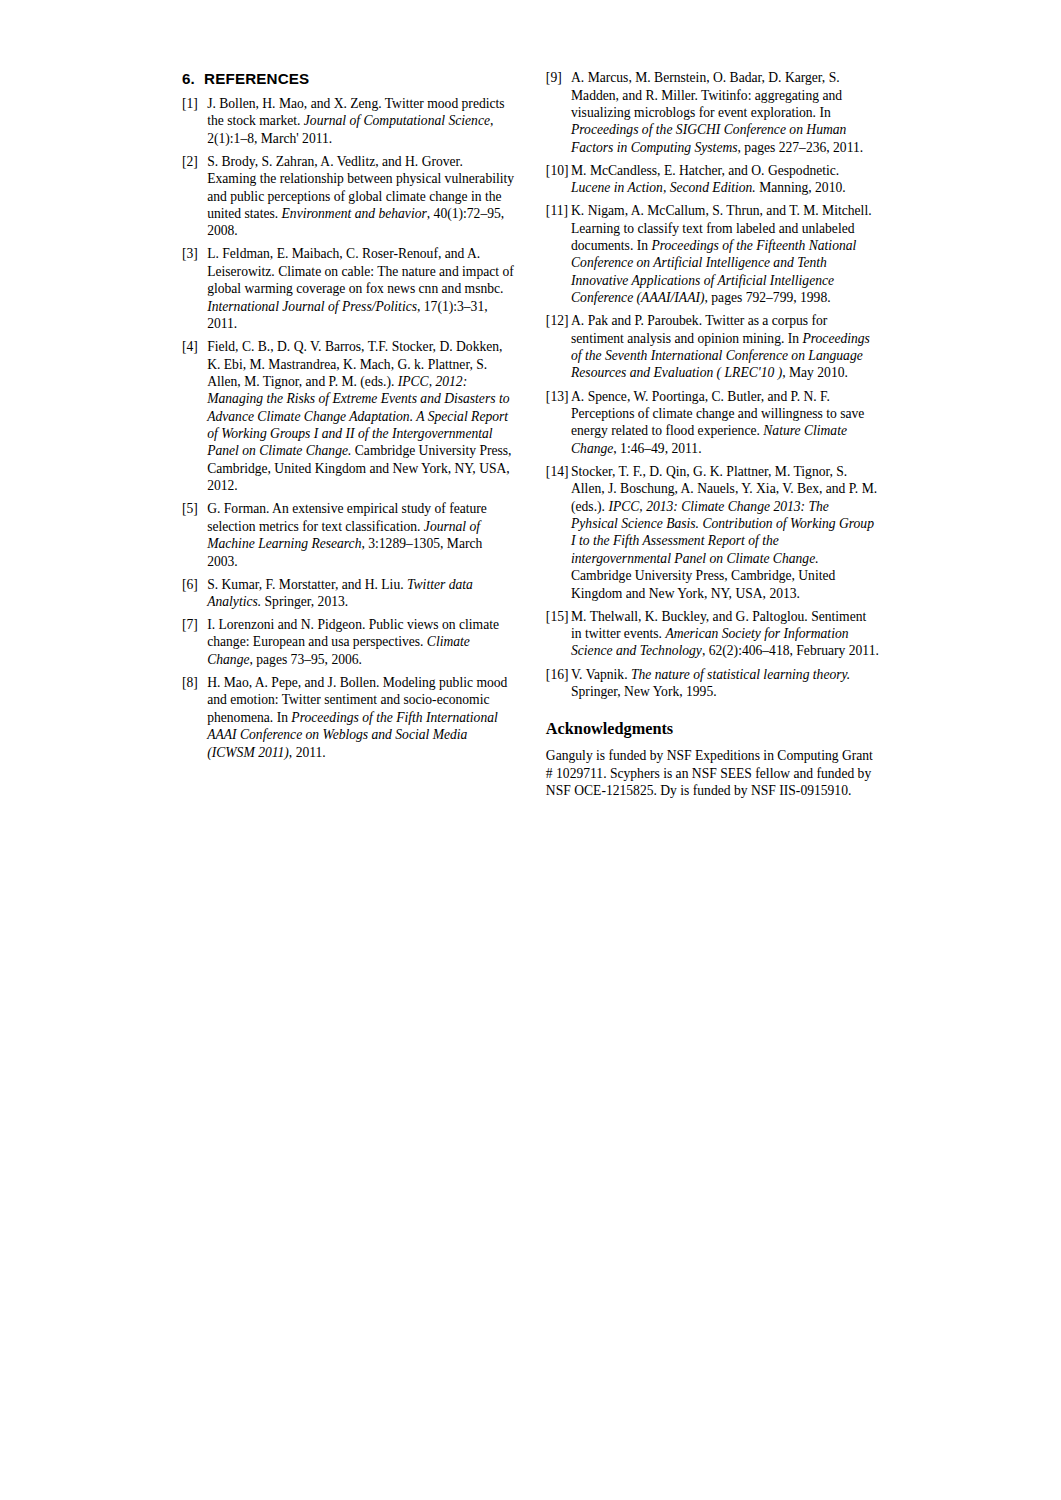6. REFERENCES
[1] J. Bollen, H. Mao, and X. Zeng. Twitter mood predicts the stock market. Journal of Computational Science, 2(1):1–8, March' 2011.
[2] S. Brody, S. Zahran, A. Vedlitz, and H. Grover. Examing the relationship between physical vulnerability and public perceptions of global climate change in the united states. Environment and behavior, 40(1):72–95, 2008.
[3] L. Feldman, E. Maibach, C. Roser-Renouf, and A. Leiserowitz. Climate on cable: The nature and impact of global warming coverage on fox news cnn and msnbc. International Journal of Press/Politics, 17(1):3–31, 2011.
[4] Field, C. B., D. Q. V. Barros, T.F. Stocker, D. Dokken, K. Ebi, M. Mastrandrea, K. Mach, G. k. Plattner, S. Allen, M. Tignor, and P. M. (eds.). IPCC, 2012: Managing the Risks of Extreme Events and Disasters to Advance Climate Change Adaptation. A Special Report of Working Groups I and II of the Intergovernmental Panel on Climate Change. Cambridge University Press, Cambridge, United Kingdom and New York, NY, USA, 2012.
[5] G. Forman. An extensive empirical study of feature selection metrics for text classification. Journal of Machine Learning Research, 3:1289–1305, March 2003.
[6] S. Kumar, F. Morstatter, and H. Liu. Twitter data Analytics. Springer, 2013.
[7] I. Lorenzoni and N. Pidgeon. Public views on climate change: European and usa perspectives. Climate Change, pages 73–95, 2006.
[8] H. Mao, A. Pepe, and J. Bollen. Modeling public mood and emotion: Twitter sentiment and socio-economic phenomena. In Proceedings of the Fifth International AAAI Conference on Weblogs and Social Media (ICWSM 2011), 2011.
[9] A. Marcus, M. Bernstein, O. Badar, D. Karger, S. Madden, and R. Miller. Twitinfo: aggregating and visualizing microblogs for event exploration. In Proceedings of the SIGCHI Conference on Human Factors in Computing Systems, pages 227–236, 2011.
[10] M. McCandless, E. Hatcher, and O. Gespodnetic. Lucene in Action, Second Edition. Manning, 2010.
[11] K. Nigam, A. McCallum, S. Thrun, and T. M. Mitchell. Learning to classify text from labeled and unlabeled documents. In Proceedings of the Fifteenth National Conference on Artificial Intelligence and Tenth Innovative Applications of Artificial Intelligence Conference (AAAI/IAAI), pages 792–799, 1998.
[12] A. Pak and P. Paroubek. Twitter as a corpus for sentiment analysis and opinion mining. In Proceedings of the Seventh International Conference on Language Resources and Evaluation ( LREC'10 ), May 2010.
[13] A. Spence, W. Poortinga, C. Butler, and P. N. F. Perceptions of climate change and willingness to save energy related to flood experience. Nature Climate Change, 1:46–49, 2011.
[14] Stocker, T. F., D. Qin, G. K. Plattner, M. Tignor, S. Allen, J. Boschung, A. Nauels, Y. Xia, V. Bex, and P. M. (eds.). IPCC, 2013: Climate Change 2013: The Pyhsical Science Basis. Contribution of Working Group I to the Fifth Assessment Report of the intergovernmental Panel on Climate Change. Cambridge University Press, Cambridge, United Kingdom and New York, NY, USA, 2013.
[15] M. Thelwall, K. Buckley, and G. Paltoglou. Sentiment in twitter events. American Society for Information Science and Technology, 62(2):406–418, February 2011.
[16] V. Vapnik. The nature of statistical learning theory. Springer, New York, 1995.
Acknowledgments
Ganguly is funded by NSF Expeditions in Computing Grant # 1029711. Scyphers is an NSF SEES fellow and funded by NSF OCE-1215825. Dy is funded by NSF IIS-0915910.